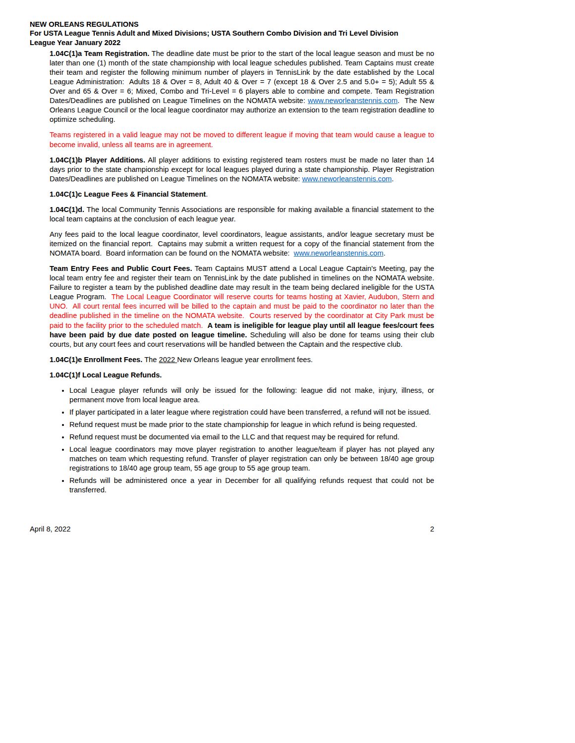NEW ORLEANS REGULATIONS
For USTA League Tennis Adult and Mixed Divisions; USTA Southern Combo Division and Tri Level Division
League Year January 2022
1.04C(1)a Team Registration. The deadline date must be prior to the start of the local league season and must be no later than one (1) month of the state championship with local league schedules published. Team Captains must create their team and register the following minimum number of players in TennisLink by the date established by the Local League Administration: Adults 18 & Over = 8, Adult 40 & Over = 7 (except 18 & Over 2.5 and 5.0+ = 5); Adult 55 & Over and 65 & Over = 6; Mixed, Combo and Tri-Level = 6 players able to combine and compete. Team Registration Dates/Deadlines are published on League Timelines on the NOMATA website: www.neworleanstennis.com. The New Orleans League Council or the local league coordinator may authorize an extension to the team registration deadline to optimize scheduling.
Teams registered in a valid league may not be moved to different league if moving that team would cause a league to become invalid, unless all teams are in agreement.
1.04C(1)b Player Additions. All player additions to existing registered team rosters must be made no later than 14 days prior to the state championship except for local leagues played during a state championship. Player Registration Dates/Deadlines are published on League Timelines on the NOMATA website: www.neworleanstennis.com.
1.04C(1)c League Fees & Financial Statement.
1.04C(1)d. The local Community Tennis Associations are responsible for making available a financial statement to the local team captains at the conclusion of each league year.
Any fees paid to the local league coordinator, level coordinators, league assistants, and/or league secretary must be itemized on the financial report. Captains may submit a written request for a copy of the financial statement from the NOMATA board. Board information can be found on the NOMATA website: www.neworleanstennis.com.
Team Entry Fees and Public Court Fees. Team Captains MUST attend a Local League Captain's Meeting, pay the local team entry fee and register their team on TennisLink by the date published in timelines on the NOMATA website. Failure to register a team by the published deadline date may result in the team being declared ineligible for the USTA League Program. The Local League Coordinator will reserve courts for teams hosting at Xavier, Audubon, Stern and UNO. All court rental fees incurred will be billed to the captain and must be paid to the coordinator no later than the deadline published in the timeline on the NOMATA website. Courts reserved by the coordinator at City Park must be paid to the facility prior to the scheduled match. A team is ineligible for league play until all league fees/court fees have been paid by due date posted on league timeline. Scheduling will also be done for teams using their club courts, but any court fees and court reservations will be handled between the Captain and the respective club.
1.04C(1)e Enrollment Fees. The 2022 New Orleans league year enrollment fees.
1.04C(1)f Local League Refunds.
Local League player refunds will only be issued for the following: league did not make, injury, illness, or permanent move from local league area.
If player participated in a later league where registration could have been transferred, a refund will not be issued.
Refund request must be made prior to the state championship for league in which refund is being requested.
Refund request must be documented via email to the LLC and that request may be required for refund.
Local league coordinators may move player registration to another league/team if player has not played any matches on team which requesting refund. Transfer of player registration can only be between 18/40 age group registrations to 18/40 age group team, 55 age group to 55 age group team.
Refunds will be administered once a year in December for all qualifying refunds request that could not be transferred.
April 8, 2022 2